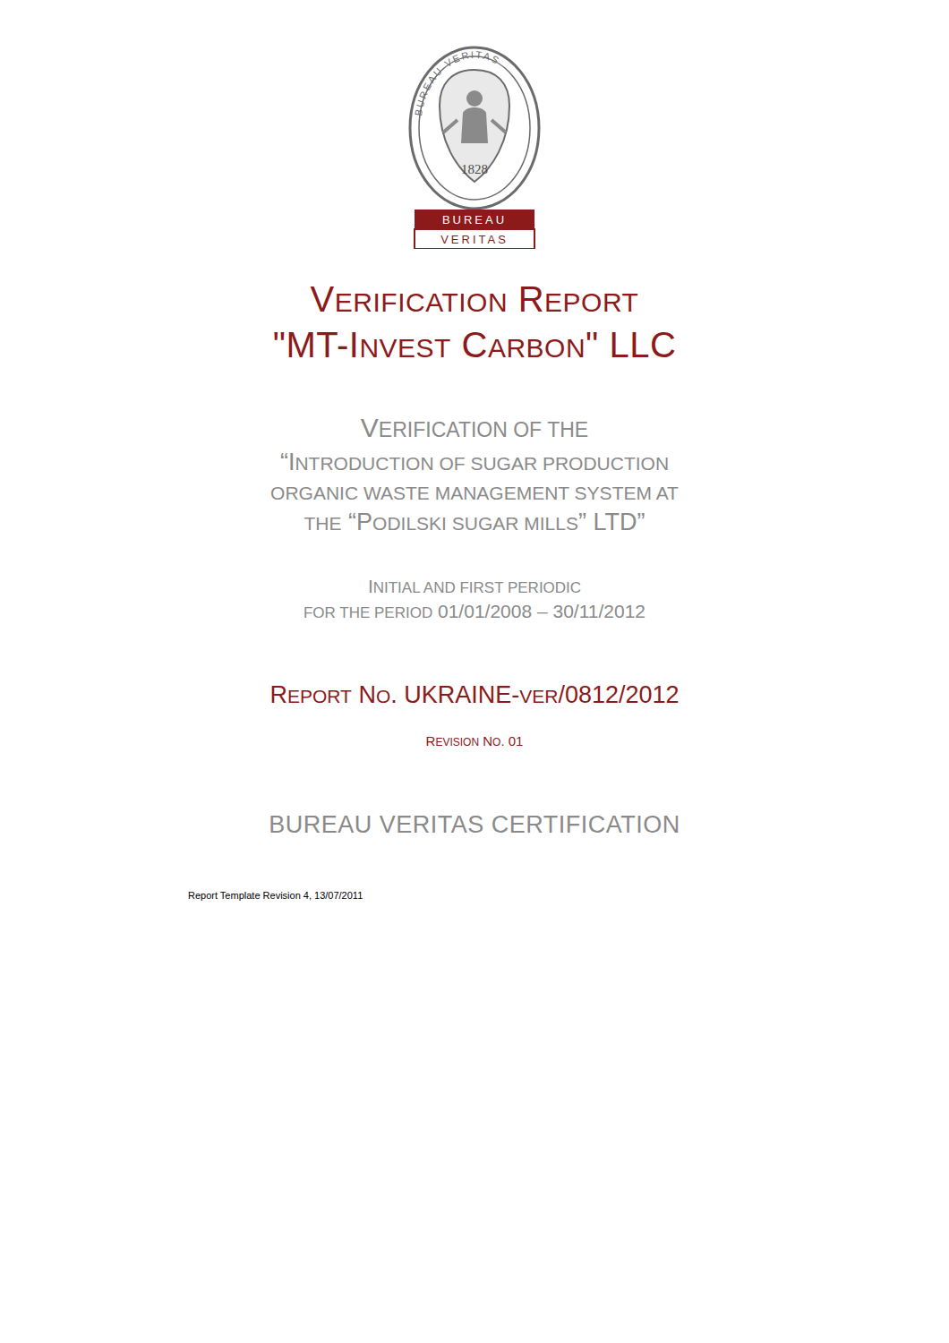1828 BUREAU VERITAS BUREAU VERITAS
VERIFICATION REPORT
"MT-INVEST CARBON" LLC
VERIFICATION OF THE
“INTRODUCTION OF SUGAR PRODUCTION
ORGANIC WASTE MANAGEMENT SYSTEM AT
THE “PODILSKI SUGAR MILLS” LTD”
INITIAL AND FIRST PERIODIC
FOR THE PERIOD 01/01/2008 – 30/11/2012
REPORT NO. UKRAINE-VER/0812/2012
REVISION NO. 01
BUREAU VERITAS CERTIFICATION
Report Template Revision 4, 13/07/2011